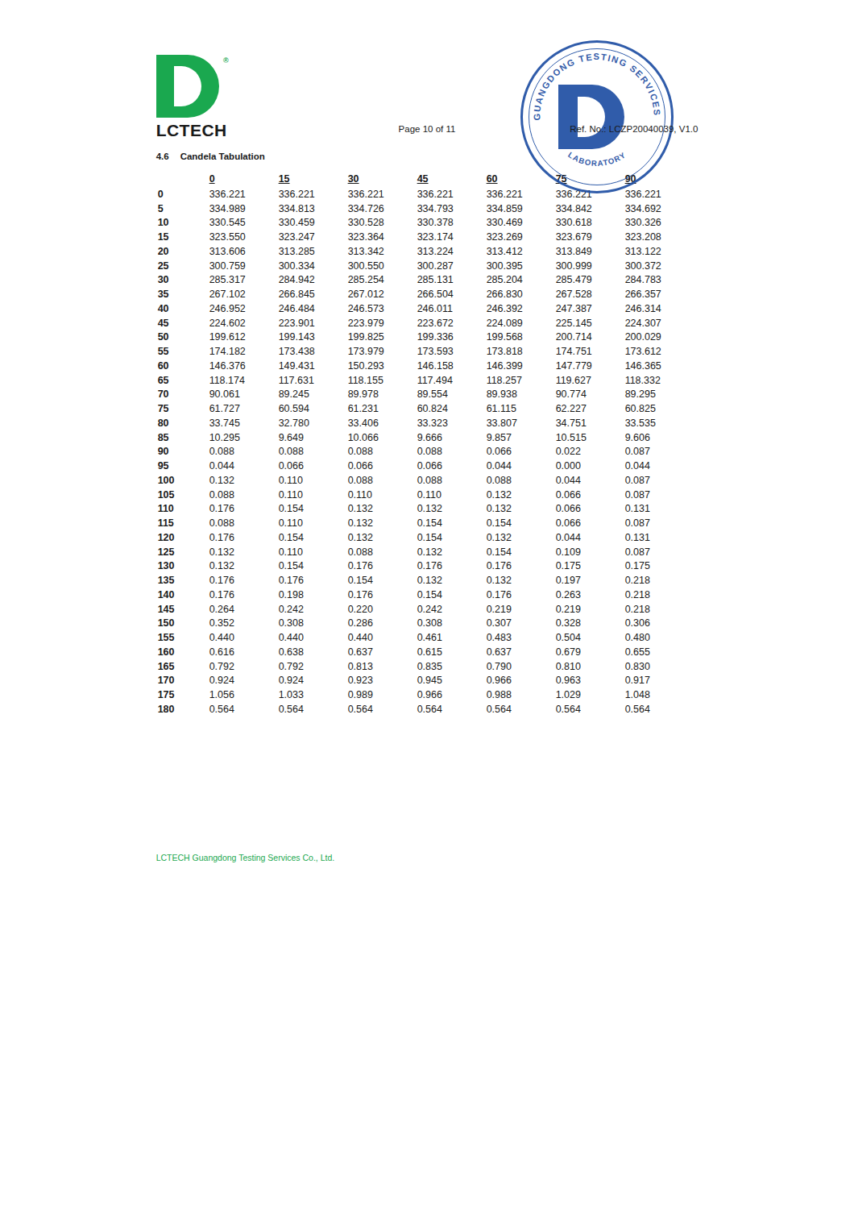®
LCTECH
LCTECH GUANGDONG TESTING SERVICES CO.,LTD. LABORATORY
Page 10 of 11
Ref. No.: LCZP20040039, V1.0
4.6 Candela Tabulation
| | 0 | 15 | 30 | 45 | 60 | 75 | 90 |
| --- | --- | --- | --- | --- | --- | --- | --- |
| 0 | 336.221 | 336.221 | 336.221 | 336.221 | 336.221 | 336.221 | 336.221 |
| 5 | 334.989 | 334.813 | 334.726 | 334.793 | 334.859 | 334.842 | 334.692 |
| 10 | 330.545 | 330.459 | 330.528 | 330.378 | 330.469 | 330.618 | 330.326 |
| 15 | 323.550 | 323.247 | 323.364 | 323.174 | 323.269 | 323.679 | 323.208 |
| 20 | 313.606 | 313.285 | 313.342 | 313.224 | 313.412 | 313.849 | 313.122 |
| 25 | 300.759 | 300.334 | 300.550 | 300.287 | 300.395 | 300.999 | 300.372 |
| 30 | 285.317 | 284.942 | 285.254 | 285.131 | 285.204 | 285.479 | 284.783 |
| 35 | 267.102 | 266.845 | 267.012 | 266.504 | 266.830 | 267.528 | 266.357 |
| 40 | 246.952 | 246.484 | 246.573 | 246.011 | 246.392 | 247.387 | 246.314 |
| 45 | 224.602 | 223.901 | 223.979 | 223.672 | 224.089 | 225.145 | 224.307 |
| 50 | 199.612 | 199.143 | 199.825 | 199.336 | 199.568 | 200.714 | 200.029 |
| 55 | 174.182 | 173.438 | 173.979 | 173.593 | 173.818 | 174.751 | 173.612 |
| 60 | 146.376 | 149.431 | 150.293 | 146.158 | 146.399 | 147.779 | 146.365 |
| 65 | 118.174 | 117.631 | 118.155 | 117.494 | 118.257 | 119.627 | 118.332 |
| 70 | 90.061 | 89.245 | 89.978 | 89.554 | 89.938 | 90.774 | 89.295 |
| 75 | 61.727 | 60.594 | 61.231 | 60.824 | 61.115 | 62.227 | 60.825 |
| 80 | 33.745 | 32.780 | 33.406 | 33.323 | 33.807 | 34.751 | 33.535 |
| 85 | 10.295 | 9.649 | 10.066 | 9.666 | 9.857 | 10.515 | 9.606 |
| 90 | 0.088 | 0.088 | 0.088 | 0.088 | 0.066 | 0.022 | 0.087 |
| 95 | 0.044 | 0.066 | 0.066 | 0.066 | 0.044 | 0.000 | 0.044 |
| 100 | 0.132 | 0.110 | 0.088 | 0.088 | 0.088 | 0.044 | 0.087 |
| 105 | 0.088 | 0.110 | 0.110 | 0.110 | 0.132 | 0.066 | 0.087 |
| 110 | 0.176 | 0.154 | 0.132 | 0.132 | 0.132 | 0.066 | 0.131 |
| 115 | 0.088 | 0.110 | 0.132 | 0.154 | 0.154 | 0.066 | 0.087 |
| 120 | 0.176 | 0.154 | 0.132 | 0.154 | 0.132 | 0.044 | 0.131 |
| 125 | 0.132 | 0.110 | 0.088 | 0.132 | 0.154 | 0.109 | 0.087 |
| 130 | 0.132 | 0.154 | 0.176 | 0.176 | 0.176 | 0.175 | 0.175 |
| 135 | 0.176 | 0.176 | 0.154 | 0.132 | 0.132 | 0.197 | 0.218 |
| 140 | 0.176 | 0.198 | 0.176 | 0.154 | 0.176 | 0.263 | 0.218 |
| 145 | 0.264 | 0.242 | 0.220 | 0.242 | 0.219 | 0.219 | 0.218 |
| 150 | 0.352 | 0.308 | 0.286 | 0.308 | 0.307 | 0.328 | 0.306 |
| 155 | 0.440 | 0.440 | 0.440 | 0.461 | 0.483 | 0.504 | 0.480 |
| 160 | 0.616 | 0.638 | 0.637 | 0.615 | 0.637 | 0.679 | 0.655 |
| 165 | 0.792 | 0.792 | 0.813 | 0.835 | 0.790 | 0.810 | 0.830 |
| 170 | 0.924 | 0.924 | 0.923 | 0.945 | 0.966 | 0.963 | 0.917 |
| 175 | 1.056 | 1.033 | 0.989 | 0.966 | 0.988 | 1.029 | 1.048 |
| 180 | 0.564 | 0.564 | 0.564 | 0.564 | 0.564 | 0.564 | 0.564 |
LCTECH Guangdong Testing Services Co., Ltd.